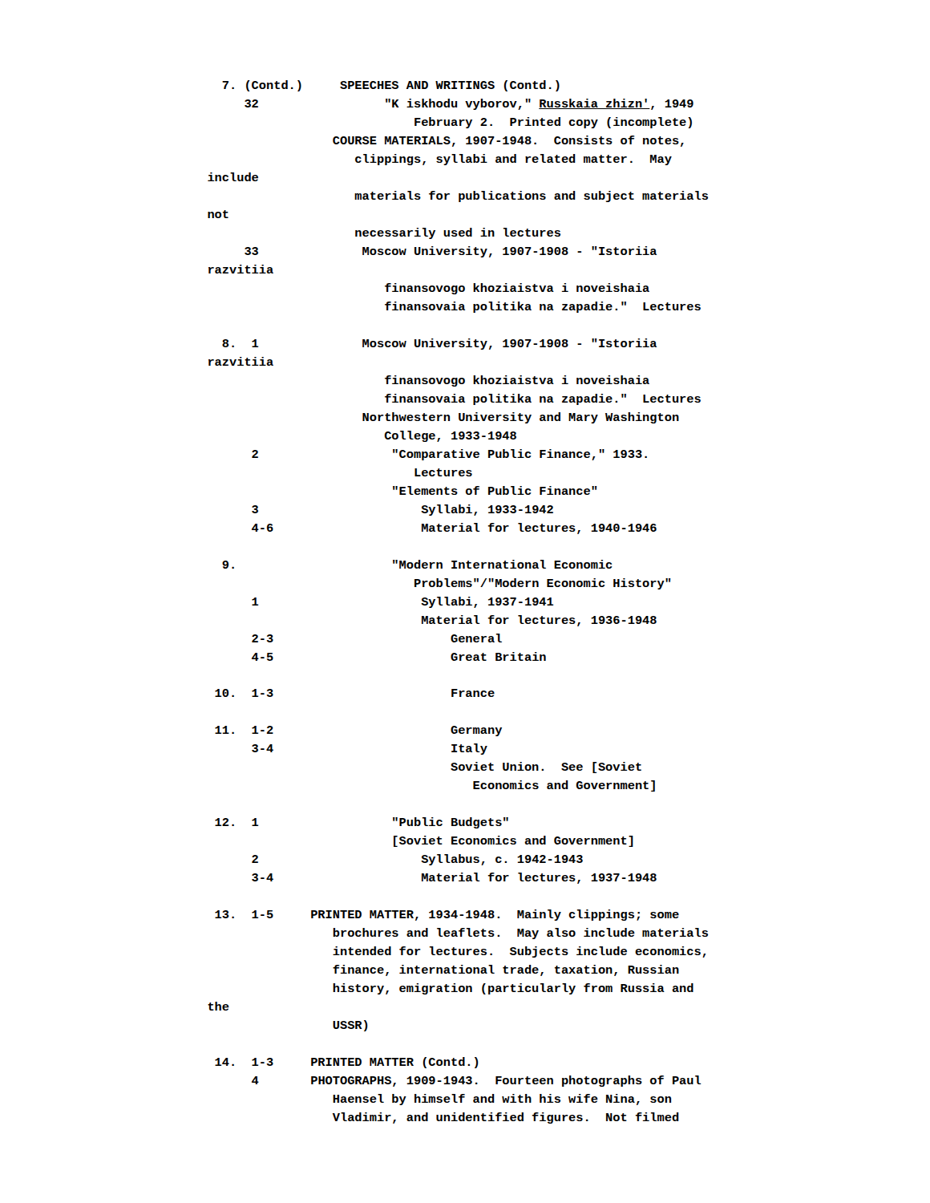7. (Contd.)     SPEECHES AND WRITINGS (Contd.)
     32                 "K iskhodu vyborov," Russkaia zhizn', 1949
                            February 2.  Printed copy (incomplete)
                 COURSE MATERIALS, 1907-1948.  Consists of notes,
                    clippings, syllabi and related matter.  May include
                    materials for publications and subject materials not
                    necessarily used in lectures
     33              Moscow University, 1907-1908 - "Istoriia razvitiia
                        finansovogo khoziaistva i noveishaia
                        finansovaia politika na zapadie."  Lectures

  8.  1              Moscow University, 1907-1908 - "Istoriia razvitiia
                        finansovogo khoziaistva i noveishaia
                        finansovaia politika na zapadie."  Lectures
                     Northwestern University and Mary Washington
                        College, 1933-1948
      2                  "Comparative Public Finance," 1933.
                            Lectures
                         "Elements of Public Finance"
      3                      Syllabi, 1933-1942
      4-6                    Material for lectures, 1940-1946

  9.                     "Modern International Economic
                            Problems"/"Modern Economic History"
      1                      Syllabi, 1937-1941
                             Material for lectures, 1936-1948
      2-3                        General
      4-5                        Great Britain

 10.  1-3                        France

 11.  1-2                        Germany
      3-4                        Italy
                                 Soviet Union.  See [Soviet
                                    Economics and Government]

 12.  1                  "Public Budgets"
                         [Soviet Economics and Government]
      2                      Syllabus, c. 1942-1943
      3-4                    Material for lectures, 1937-1948

 13.  1-5     PRINTED MATTER, 1934-1948.  Mainly clippings; some
                 brochures and leaflets.  May also include materials
                 intended for lectures.  Subjects include economics,
                 finance, international trade, taxation, Russian
                 history, emigration (particularly from Russia and the
                 USSR)

 14.  1-3     PRINTED MATTER (Contd.)
      4       PHOTOGRAPHS, 1909-1943.  Fourteen photographs of Paul
                 Haensel by himself and with his wife Nina, son
                 Vladimir, and unidentified figures.  Not filmed